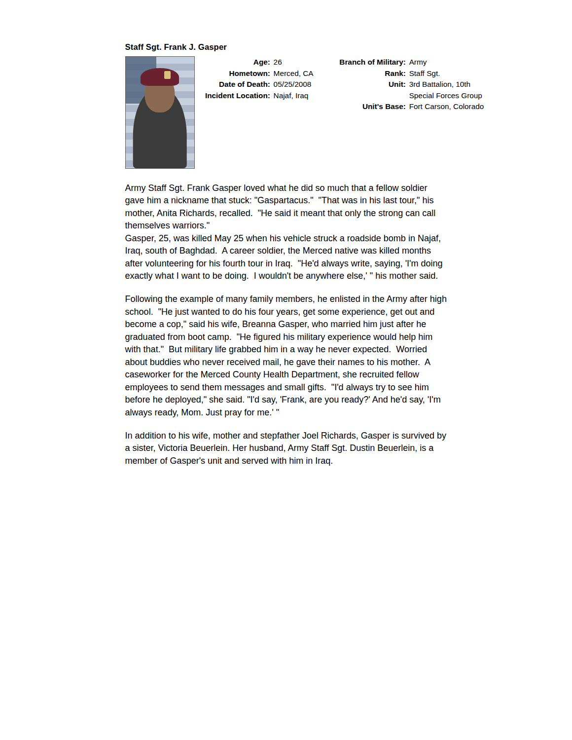Staff Sgt. Frank J. Gasper
| Age: | 26 | Branch of Military: | Army |
| Hometown: | Merced, CA | Rank: | Staff Sgt. |
| Date of Death: | 05/25/2008 | Unit: | 3rd Battalion, 10th |
| Incident Location: | Najaf, Iraq | | Special Forces Group |
| | | Unit's Base: | Fort Carson, Colorado |
Army Staff Sgt. Frank Gasper loved what he did so much that a fellow soldier gave him a nickname that stuck: "Gaspartacus." "That was in his last tour," his mother, Anita Richards, recalled. "He said it meant that only the strong can call themselves warriors."
Gasper, 25, was killed May 25 when his vehicle struck a roadside bomb in Najaf, Iraq, south of Baghdad. A career soldier, the Merced native was killed months after volunteering for his fourth tour in Iraq. "He'd always write, saying, 'I'm doing exactly what I want to be doing. I wouldn't be anywhere else,' " his mother said.
Following the example of many family members, he enlisted in the Army after high school. "He just wanted to do his four years, get some experience, get out and become a cop," said his wife, Breanna Gasper, who married him just after he graduated from boot camp. "He figured his military experience would help him with that." But military life grabbed him in a way he never expected. Worried about buddies who never received mail, he gave their names to his mother. A caseworker for the Merced County Health Department, she recruited fellow employees to send them messages and small gifts. "I'd always try to see him before he deployed," she said. "I'd say, 'Frank, are you ready?' And he'd say, 'I'm always ready, Mom. Just pray for me.' "
In addition to his wife, mother and stepfather Joel Richards, Gasper is survived by a sister, Victoria Beuerlein. Her husband, Army Staff Sgt. Dustin Beuerlein, is a member of Gasper's unit and served with him in Iraq.